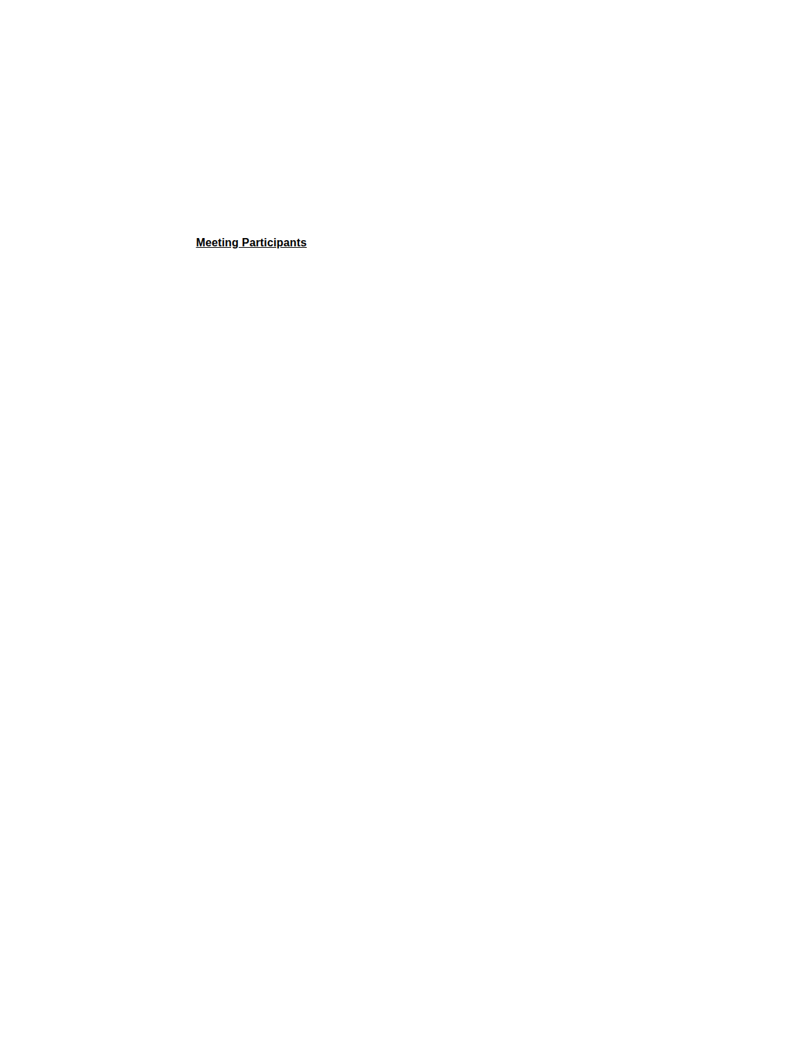Meeting Participants